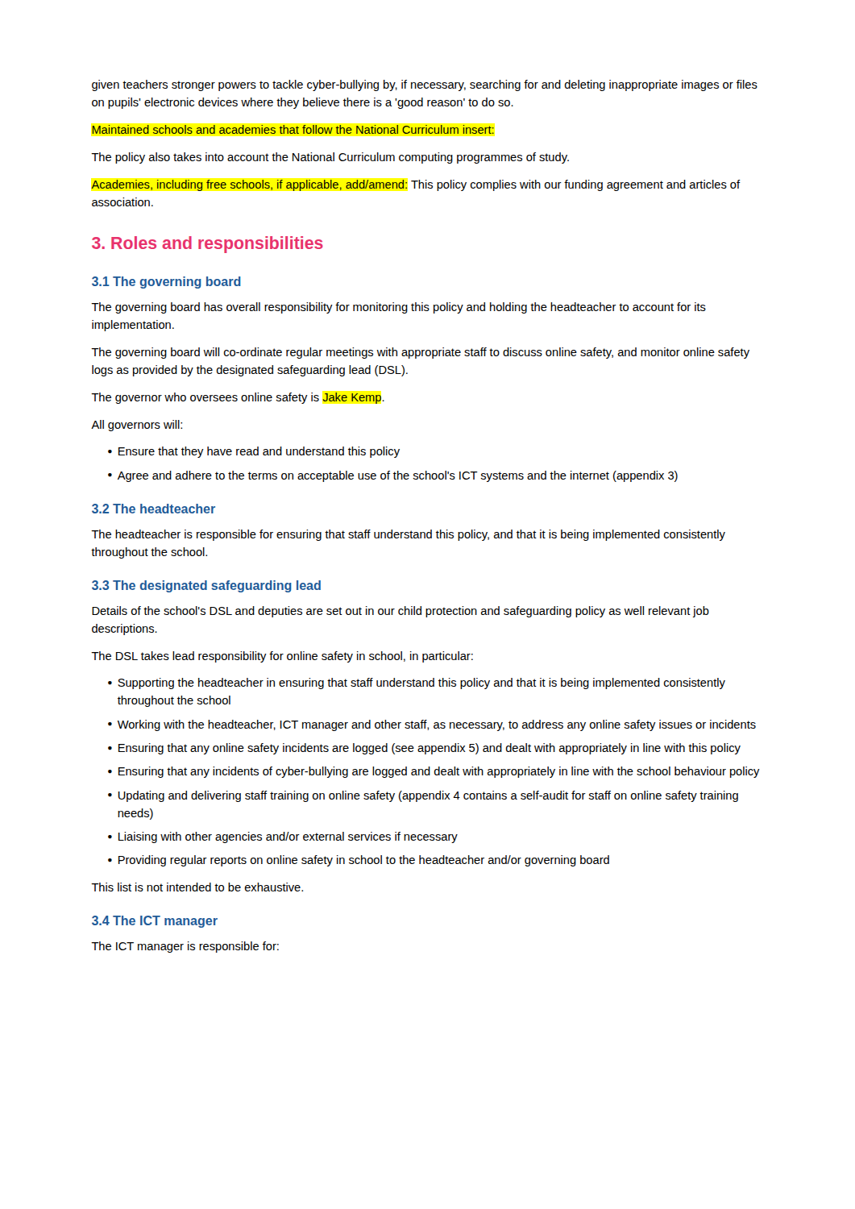given teachers stronger powers to tackle cyber-bullying by, if necessary, searching for and deleting inappropriate images or files on pupils' electronic devices where they believe there is a 'good reason' to do so.
Maintained schools and academies that follow the National Curriculum insert:
The policy also takes into account the National Curriculum computing programmes of study.
Academies, including free schools, if applicable, add/amend: This policy complies with our funding agreement and articles of association.
3. Roles and responsibilities
3.1 The governing board
The governing board has overall responsibility for monitoring this policy and holding the headteacher to account for its implementation.
The governing board will co-ordinate regular meetings with appropriate staff to discuss online safety, and monitor online safety logs as provided by the designated safeguarding lead (DSL).
The governor who oversees online safety is Jake Kemp.
All governors will:
Ensure that they have read and understand this policy
Agree and adhere to the terms on acceptable use of the school's ICT systems and the internet (appendix 3)
3.2 The headteacher
The headteacher is responsible for ensuring that staff understand this policy, and that it is being implemented consistently throughout the school.
3.3 The designated safeguarding lead
Details of the school's DSL and deputies are set out in our child protection and safeguarding policy as well relevant job descriptions.
The DSL takes lead responsibility for online safety in school, in particular:
Supporting the headteacher in ensuring that staff understand this policy and that it is being implemented consistently throughout the school
Working with the headteacher, ICT manager and other staff, as necessary, to address any online safety issues or incidents
Ensuring that any online safety incidents are logged (see appendix 5) and dealt with appropriately in line with this policy
Ensuring that any incidents of cyber-bullying are logged and dealt with appropriately in line with the school behaviour policy
Updating and delivering staff training on online safety (appendix 4 contains a self-audit for staff on online safety training needs)
Liaising with other agencies and/or external services if necessary
Providing regular reports on online safety in school to the headteacher and/or governing board
This list is not intended to be exhaustive.
3.4 The ICT manager
The ICT manager is responsible for: